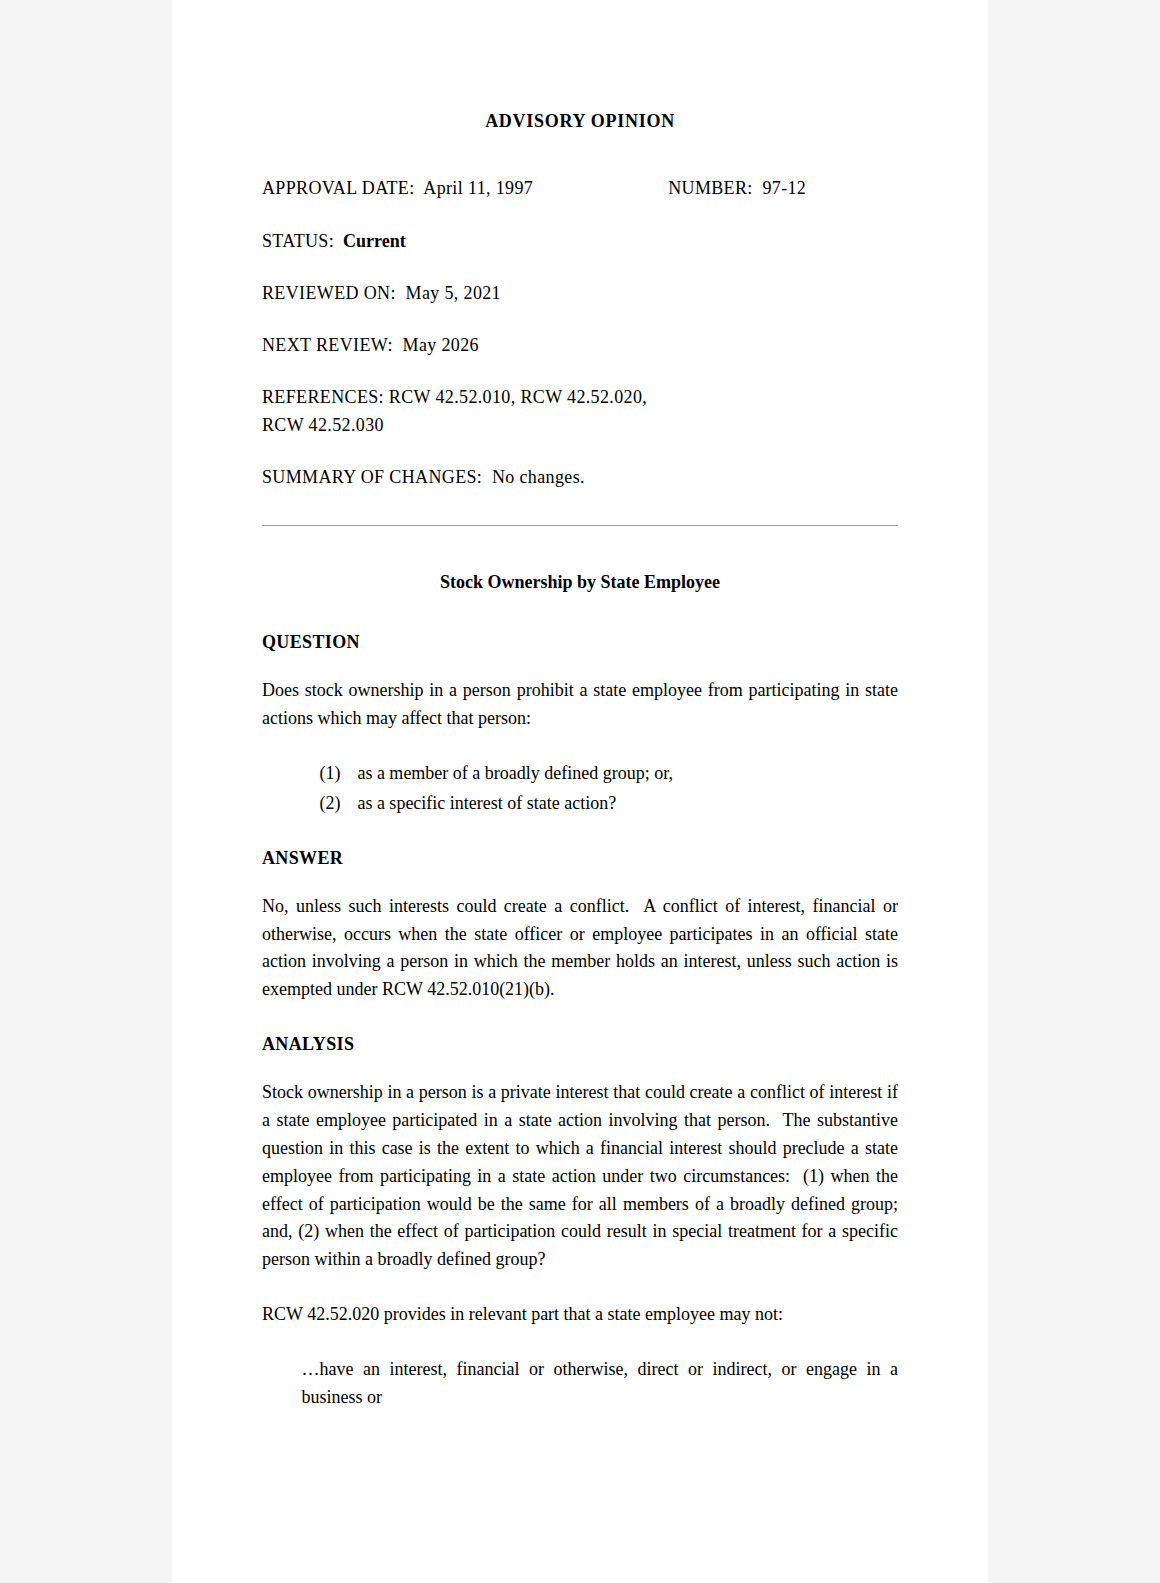ADVISORY OPINION
APPROVAL DATE: April 11, 1997 NUMBER: 97-12
STATUS: Current
REVIEWED ON: May 5, 2021
NEXT REVIEW: May 2026
REFERENCES: RCW 42.52.010, RCW 42.52.020,
RCW 42.52.030
SUMMARY OF CHANGES: No changes.
Stock Ownership by State Employee
QUESTION
Does stock ownership in a person prohibit a state employee from participating in state actions which may affect that person:
(1) as a member of a broadly defined group; or,
(2) as a specific interest of state action?
ANSWER
No, unless such interests could create a conflict. A conflict of interest, financial or otherwise, occurs when the state officer or employee participates in an official state action involving a person in which the member holds an interest, unless such action is exempted under RCW 42.52.010(21)(b).
ANALYSIS
Stock ownership in a person is a private interest that could create a conflict of interest if a state employee participated in a state action involving that person. The substantive question in this case is the extent to which a financial interest should preclude a state employee from participating in a state action under two circumstances: (1) when the effect of participation would be the same for all members of a broadly defined group; and, (2) when the effect of participation could result in special treatment for a specific person within a broadly defined group?
RCW 42.52.020 provides in relevant part that a state employee may not:
…have an interest, financial or otherwise, direct or indirect, or engage in a business or